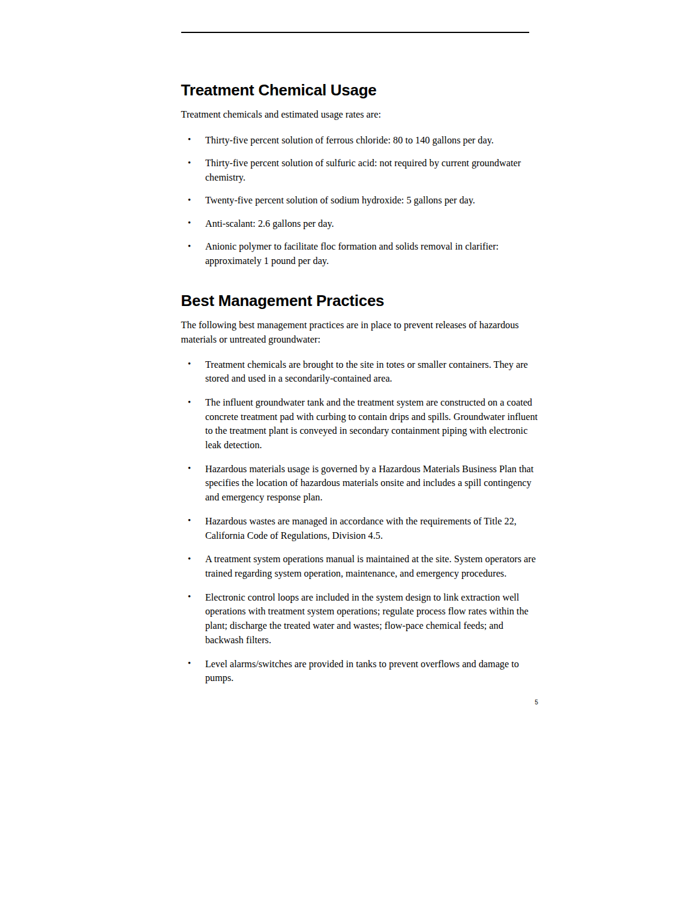Treatment Chemical Usage
Treatment chemicals and estimated usage rates are:
Thirty-five percent solution of ferrous chloride: 80 to 140 gallons per day.
Thirty-five percent solution of sulfuric acid: not required by current groundwater chemistry.
Twenty-five percent solution of sodium hydroxide: 5 gallons per day.
Anti-scalant: 2.6 gallons per day.
Anionic polymer to facilitate floc formation and solids removal in clarifier: approximately 1 pound per day.
Best Management Practices
The following best management practices are in place to prevent releases of hazardous materials or untreated groundwater:
Treatment chemicals are brought to the site in totes or smaller containers. They are stored and used in a secondarily-contained area.
The influent groundwater tank and the treatment system are constructed on a coated concrete treatment pad with curbing to contain drips and spills. Groundwater influent to the treatment plant is conveyed in secondary containment piping with electronic leak detection.
Hazardous materials usage is governed by a Hazardous Materials Business Plan that specifies the location of hazardous materials onsite and includes a spill contingency and emergency response plan.
Hazardous wastes are managed in accordance with the requirements of Title 22, California Code of Regulations, Division 4.5.
A treatment system operations manual is maintained at the site. System operators are trained regarding system operation, maintenance, and emergency procedures.
Electronic control loops are included in the system design to link extraction well operations with treatment system operations; regulate process flow rates within the plant; discharge the treated water and wastes; flow-pace chemical feeds; and backwash filters.
Level alarms/switches are provided in tanks to prevent overflows and damage to pumps.
5